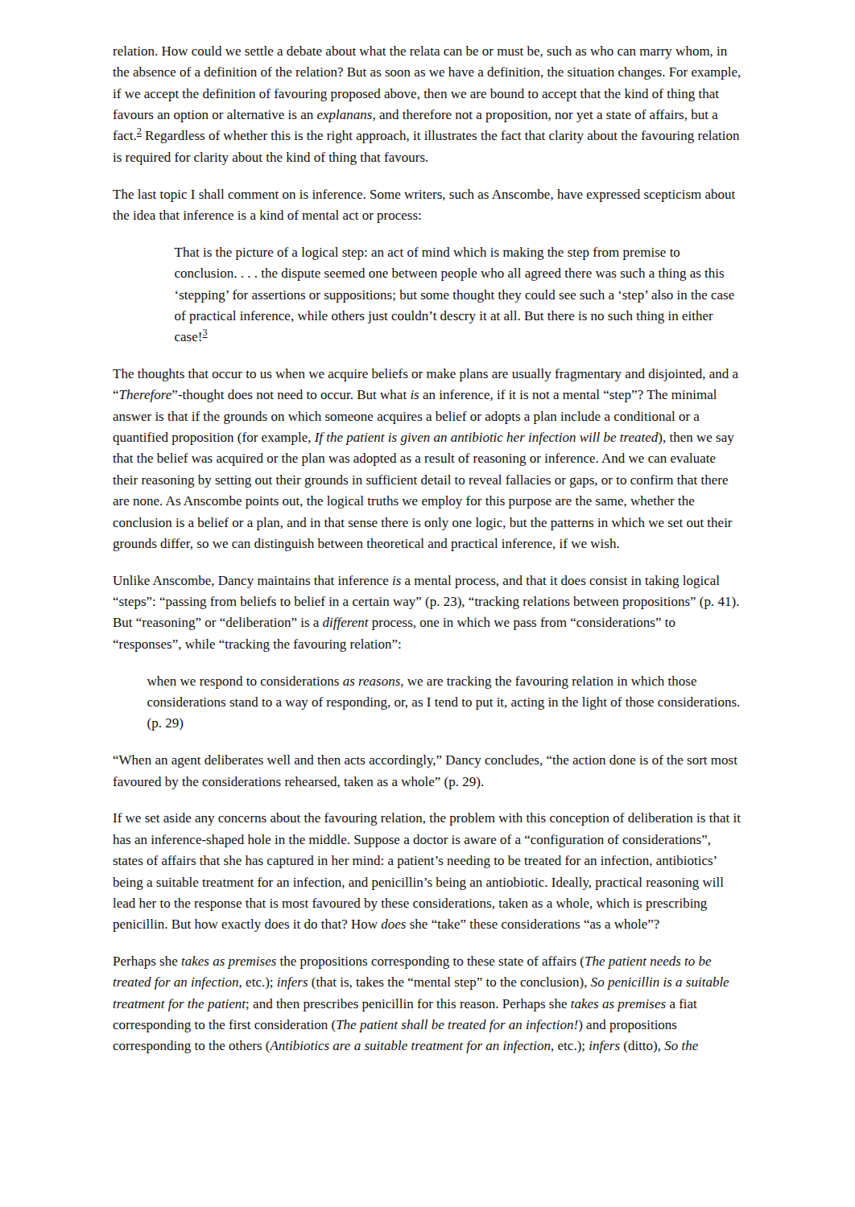relation. How could we settle a debate about what the relata can be or must be, such as who can marry whom, in the absence of a definition of the relation? But as soon as we have a definition, the situation changes. For example, if we accept the definition of favouring proposed above, then we are bound to accept that the kind of thing that favours an option or alternative is an explanans, and therefore not a proposition, nor yet a state of affairs, but a fact.2 Regardless of whether this is the right approach, it illustrates the fact that clarity about the favouring relation is required for clarity about the kind of thing that favours.
The last topic I shall comment on is inference. Some writers, such as Anscombe, have expressed scepticism about the idea that inference is a kind of mental act or process:
That is the picture of a logical step: an act of mind which is making the step from premise to conclusion. . . . the dispute seemed one between people who all agreed there was such a thing as this ‘stepping’ for assertions or suppositions; but some thought they could see such a ‘step’ also in the case of practical inference, while others just couldn’t descry it at all. But there is no such thing in either case!3
The thoughts that occur to us when we acquire beliefs or make plans are usually fragmentary and disjointed, and a “Therefore”-thought does not need to occur. But what is an inference, if it is not a mental “step”? The minimal answer is that if the grounds on which someone acquires a belief or adopts a plan include a conditional or a quantified proposition (for example, If the patient is given an antibiotic her infection will be treated), then we say that the belief was acquired or the plan was adopted as a result of reasoning or inference. And we can evaluate their reasoning by setting out their grounds in sufficient detail to reveal fallacies or gaps, or to confirm that there are none. As Anscombe points out, the logical truths we employ for this purpose are the same, whether the conclusion is a belief or a plan, and in that sense there is only one logic, but the patterns in which we set out their grounds differ, so we can distinguish between theoretical and practical inference, if we wish.
Unlike Anscombe, Dancy maintains that inference is a mental process, and that it does consist in taking logical “steps”: “passing from beliefs to belief in a certain way” (p. 23), “tracking relations between propositions” (p. 41). But “reasoning” or “deliberation” is a different process, one in which we pass from “considerations” to “responses”, while “tracking the favouring relation”:
when we respond to considerations as reasons, we are tracking the favouring relation in which those considerations stand to a way of responding, or, as I tend to put it, acting in the light of those considerations. (p. 29)
“When an agent deliberates well and then acts accordingly,” Dancy concludes, “the action done is of the sort most favoured by the considerations rehearsed, taken as a whole” (p. 29).
If we set aside any concerns about the favouring relation, the problem with this conception of deliberation is that it has an inference-shaped hole in the middle. Suppose a doctor is aware of a “configuration of considerations”, states of affairs that she has captured in her mind: a patient’s needing to be treated for an infection, antibiotics’ being a suitable treatment for an infection, and penicillin’s being an antiobiotic. Ideally, practical reasoning will lead her to the response that is most favoured by these considerations, taken as a whole, which is prescribing penicillin. But how exactly does it do that? How does she “take” these considerations “as a whole”?
Perhaps she takes as premises the propositions corresponding to these state of affairs (The patient needs to be treated for an infection, etc.); infers (that is, takes the “mental step” to the conclusion), So penicillin is a suitable treatment for the patient; and then prescribes penicillin for this reason. Perhaps she takes as premises a fiat corresponding to the first consideration (The patient shall be treated for an infection!) and propositions corresponding to the others (Antibiotics are a suitable treatment for an infection, etc.); infers (ditto), So the